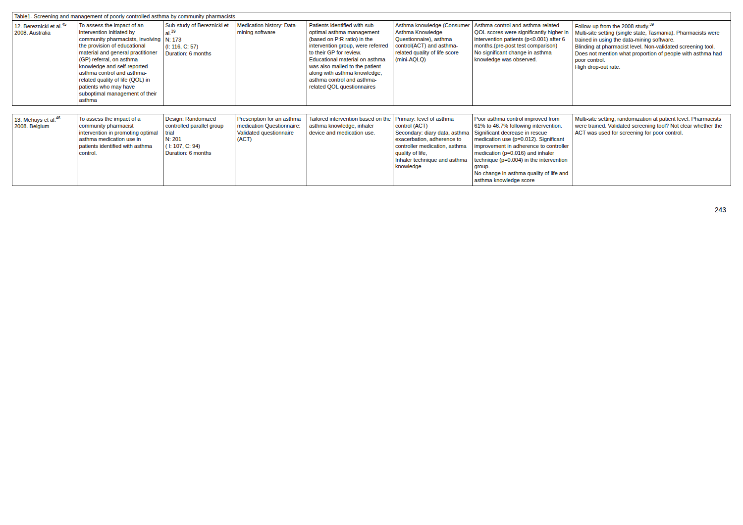Table1- Screening and management of poorly controlled asthma by community pharmacists
| 12. Bereznicki et al. 45 2008. Australia | To assess the impact of an intervention initiated by community pharmacists, involving the provision of educational material and general practitioner (GP) referral, on asthma knowledge and self-reported asthma control and asthma-related quality of life (QOL) in patients who may have suboptimal management of their asthma | Sub-study of Bereznicki et al. 39 N: 173 (I: 116, C: 57) Duration: 6 months | Medication history: Data-mining software | Patients identified with sub-optimal asthma management (based on P:R ratio) in the intervention group, were referred to their GP for review. Educational material on asthma was also mailed to the patient along with asthma knowledge, asthma control and asthma-related QOL questionnaires | Asthma knowledge (Consumer Asthma Knowledge Questionnaire), asthma control(ACT) and asthma-related quality of life score (mini-AQLQ) | Asthma control and asthma-related QOL scores were significantly higher in intervention patients (p<0.001) after 6 months.(pre-post test comparison) No significant change in asthma knowledge was observed. | Follow-up from the 2008 study. 39 Multi-site setting (single state, Tasmania). Pharmacists were trained in using the data-mining software. Blinding at pharmacist level. Non-validated screening tool. Does not mention what proportion of people with asthma had poor control. High drop-out rate. |
| 13. Mehuys et al. 46 2008. Belgium | To assess the impact of a community pharmacist intervention in promoting optimal asthma medication use in patients identified with asthma control. | Design: Randomized controlled parallel group trial N: 201 ( I: 107, C: 94) Duration: 6 months | Prescription for an asthma medication Questionnaire: Validated questionnaire (ACT) | Tailored intervention based on the asthma knowledge, inhaler device and medication use. | Primary: level of asthma control (ACT) Secondary: diary data, asthma exacerbation, adherence to controller medication, asthma quality of life, Inhaler technique and asthma knowledge | Poor asthma control improved from 61% to 46.7% following intervention. Significant decrease in rescue medication use (p=0.012). Significant improvement in adherence to controller medication (p=0.016) and inhaler technique (p=0.004) in the intervention group. No change in asthma quality of life and asthma knowledge score | Multi-site setting, randomization at patient level. Pharmacists were trained. Validated screening tool? Not clear whether the ACT was used for screening for poor control. |
243